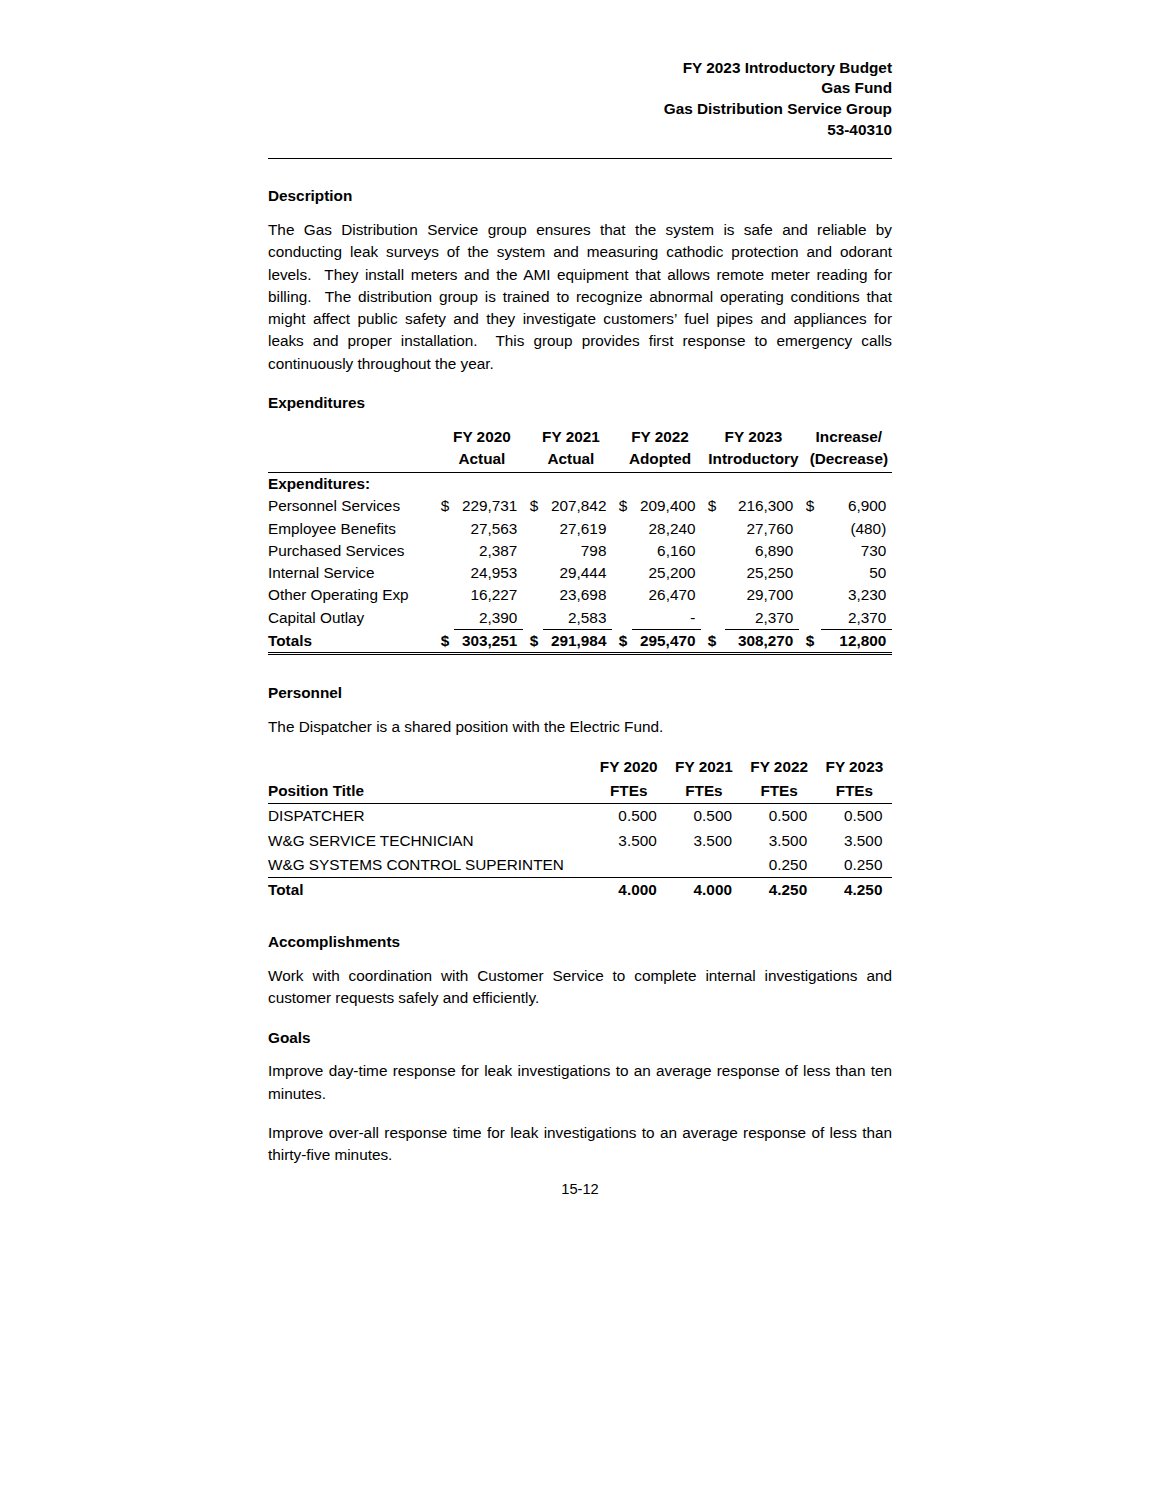FY 2023 Introductory Budget
Gas Fund
Gas Distribution Service Group
53-40310
Description
The Gas Distribution Service group ensures that the system is safe and reliable by conducting leak surveys of the system and measuring cathodic protection and odorant levels. They install meters and the AMI equipment that allows remote meter reading for billing. The distribution group is trained to recognize abnormal operating conditions that might affect public safety and they investigate customers’ fuel pipes and appliances for leaks and proper installation. This group provides first response to emergency calls continuously throughout the year.
Expenditures
| | FY 2020 | | FY 2021 | | FY 2022 | | FY 2023 | | Increase/ |
| --- | --- | --- | --- | --- | --- | --- | --- | --- | --- |
| | Actual | | Actual | | Adopted | | Introductory | | (Decrease) |
| Expenditures: | |
| Personnel Services | $ | 229,731 | | $ | 207,842 | | $ | 209,400 | | $ | 216,300 | | $ | 6,900 |
| Employee Benefits | | 27,563 | | | 27,619 | | | 28,240 | | | 27,760 | | | (480) |
| Purchased Services | | 2,387 | | | 798 | | | 6,160 | | | 6,890 | | | 730 |
| Internal Service | | 24,953 | | | 29,444 | | | 25,200 | | | 25,250 | | | 50 |
| Other Operating Exp | | 16,227 | | | 23,698 | | | 26,470 | | | 29,700 | | | 3,230 |
| Capital Outlay | | 2,390 | | | 2,583 | | | - | | | 2,370 | | | 2,370 |
| Totals | $ | 303,251 | | $ | 291,984 | | $ | 295,470 | | $ | 308,270 | | $ | 12,800 |
Personnel
The Dispatcher is a shared position with the Electric Fund.
| | FY 2020 | FY 2021 | FY 2022 | FY 2023 |
| --- | --- | --- | --- | --- |
| Position Title | FTEs | FTEs | FTEs | FTEs |
| DISPATCHER | 0.500 | 0.500 | 0.500 | 0.500 |
| W&G SERVICE TECHNICIAN | 3.500 | 3.500 | 3.500 | 3.500 |
| W&G SYSTEMS CONTROL SUPERINTEN | | | 0.250 | 0.250 |
| Total | 4.000 | 4.000 | 4.250 | 4.250 |
Accomplishments
Work with coordination with Customer Service to complete internal investigations and customer requests safely and efficiently.
Goals
Improve day-time response for leak investigations to an average response of less than ten minutes.
Improve over-all response time for leak investigations to an average response of less than thirty-five minutes.
15-12